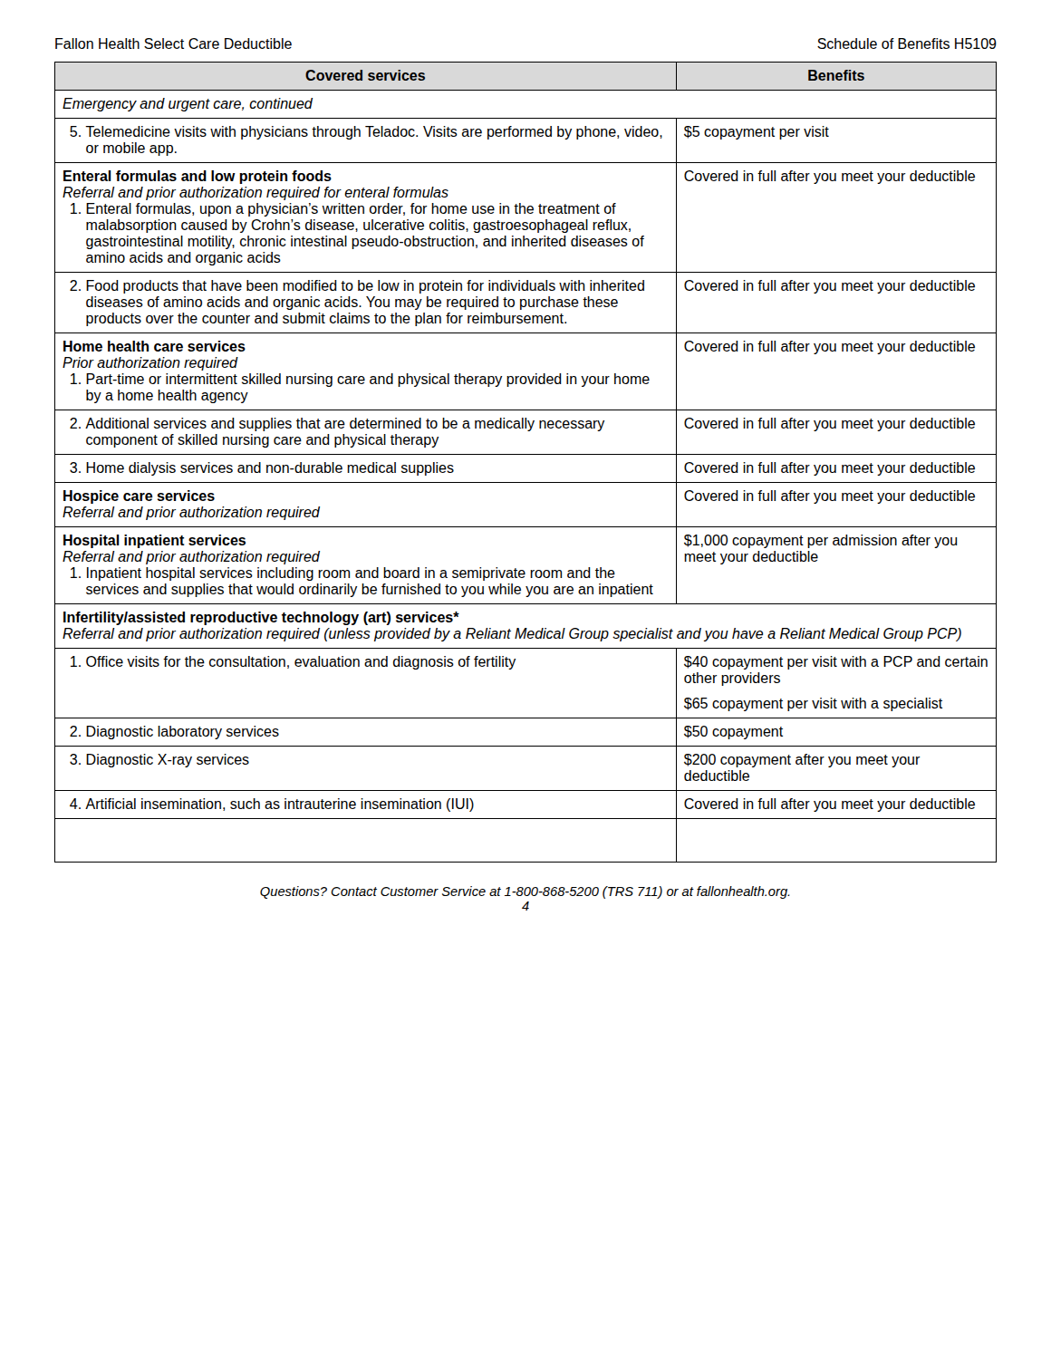Fallon Health Select Care Deductible
Schedule of Benefits H5109
| Covered services | Benefits |
| --- | --- |
| Emergency and urgent care, continued |
| Telemedicine visits with physicians through Teladoc. Visits are performed by phone, video, or mobile app. | $5 copayment per visit |
| Enteral formulas and low protein foods Referral and prior authorization required for enteral formulas Enteral formulas, upon a physician’s written order, for home use in the treatment of malabsorption caused by Crohn’s disease, ulcerative colitis, gastroesophageal reflux, gastrointestinal motility, chronic intestinal pseudo-obstruction, and inherited diseases of amino acids and organic acids | Covered in full after you meet your deductible |
| Food products that have been modified to be low in protein for individuals with inherited diseases of amino acids and organic acids. You may be required to purchase these products over the counter and submit claims to the plan for reimbursement. | Covered in full after you meet your deductible |
| Home health care services Prior authorization required Part-time or intermittent skilled nursing care and physical therapy provided in your home by a home health agency | Covered in full after you meet your deductible |
| Additional services and supplies that are determined to be a medically necessary component of skilled nursing care and physical therapy | Covered in full after you meet your deductible |
| Home dialysis services and non-durable medical supplies | Covered in full after you meet your deductible |
| Hospice care services Referral and prior authorization required | Covered in full after you meet your deductible |
| Hospital inpatient services Referral and prior authorization required Inpatient hospital services including room and board in a semiprivate room and the services and supplies that would ordinarily be furnished to you while you are an inpatient | $1,000 copayment per admission after you meet your deductible |
| Infertility/assisted reproductive technology (art) services* Referral and prior authorization required (unless provided by a Reliant Medical Group specialist and you have a Reliant Medical Group PCP) |
| Office visits for the consultation, evaluation and diagnosis of fertility | $40 copayment per visit with a PCP and certain other providers $65 copayment per visit with a specialist |
| Diagnostic laboratory services | $50 copayment |
| Diagnostic X-ray services | $200 copayment after you meet your deductible |
| Artificial insemination, such as intrauterine insemination (IUI) | Covered in full after you meet your deductible |
Questions? Contact Customer Service at 1-800-868-5200 (TRS 711) or at fallonhealth.org.
4